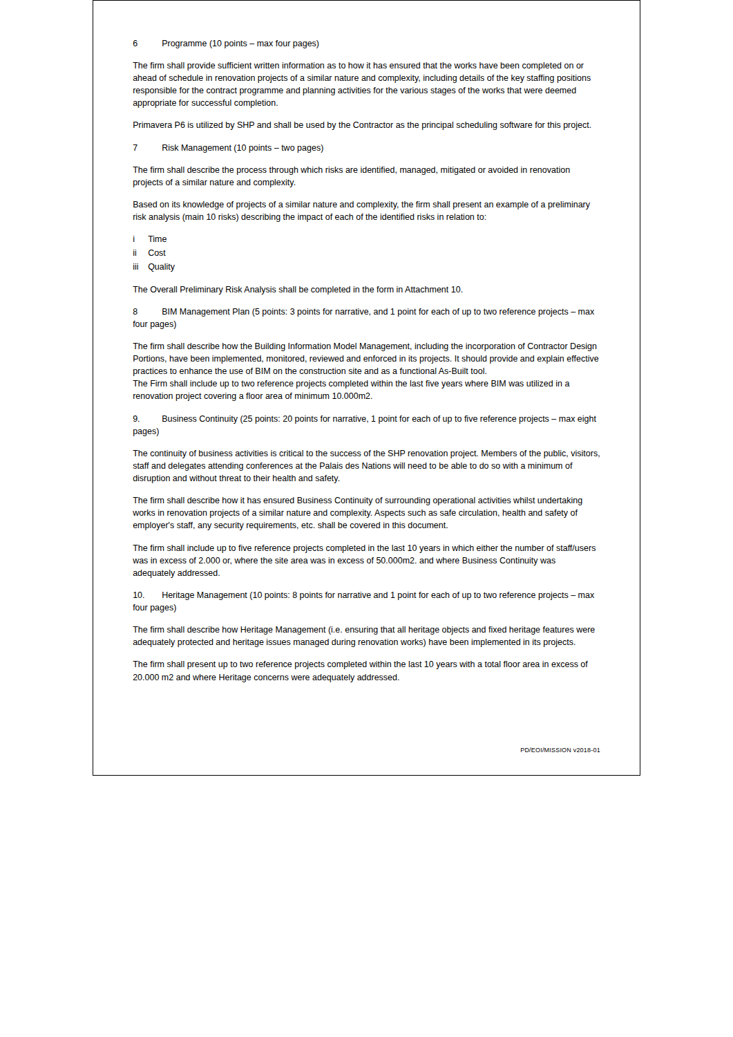6 Programme (10 points – max four pages)
The firm shall provide sufficient written information as to how it has ensured that the works have been completed on or ahead of schedule in renovation projects of a similar nature and complexity, including details of the key staffing positions responsible for the contract programme and planning activities for the various stages of the works that were deemed appropriate for successful completion.
Primavera P6 is utilized by SHP and shall be used by the Contractor as the principal scheduling software for this project.
7 Risk Management (10 points – two pages)
The firm shall describe the process through which risks are identified, managed, mitigated or avoided in renovation projects of a similar nature and complexity.
Based on its knowledge of projects of a similar nature and complexity, the firm shall present an example of a preliminary risk analysis (main 10 risks) describing the impact of each of the identified risks in relation to:
i Time
ii Cost
iii Quality
The Overall Preliminary Risk Analysis shall be completed in the form in Attachment 10.
8 BIM Management Plan (5 points: 3 points for narrative, and 1 point for each of up to two reference projects – max four pages)
The firm shall describe how the Building Information Model Management, including the incorporation of Contractor Design Portions, have been implemented, monitored, reviewed and enforced in its projects. It should provide and explain effective practices to enhance the use of BIM on the construction site and as a functional As-Built tool.
The Firm shall include up to two reference projects completed within the last five years where BIM was utilized in a renovation project covering a floor area of minimum 10.000m2.
9. Business Continuity (25 points: 20 points for narrative, 1 point for each of up to five reference projects – max eight pages)
The continuity of business activities is critical to the success of the SHP renovation project. Members of the public, visitors, staff and delegates attending conferences at the Palais des Nations will need to be able to do so with a minimum of disruption and without threat to their health and safety.
The firm shall describe how it has ensured Business Continuity of surrounding operational activities whilst undertaking works in renovation projects of a similar nature and complexity. Aspects such as safe circulation, health and safety of employer's staff, any security requirements, etc. shall be covered in this document.
The firm shall include up to five reference projects completed in the last 10 years in which either the number of staff/users was in excess of 2.000 or, where the site area was in excess of 50.000m2. and where Business Continuity was adequately addressed.
10. Heritage Management (10 points: 8 points for narrative and 1 point for each of up to two reference projects – max four pages)
The firm shall describe how Heritage Management (i.e. ensuring that all heritage objects and fixed heritage features were adequately protected and heritage issues managed during renovation works) have been implemented in its projects.
The firm shall present up to two reference projects completed within the last 10 years with a total floor area in excess of 20.000 m2 and where Heritage concerns were adequately addressed.
PD/EOI/MISSION v2018-01